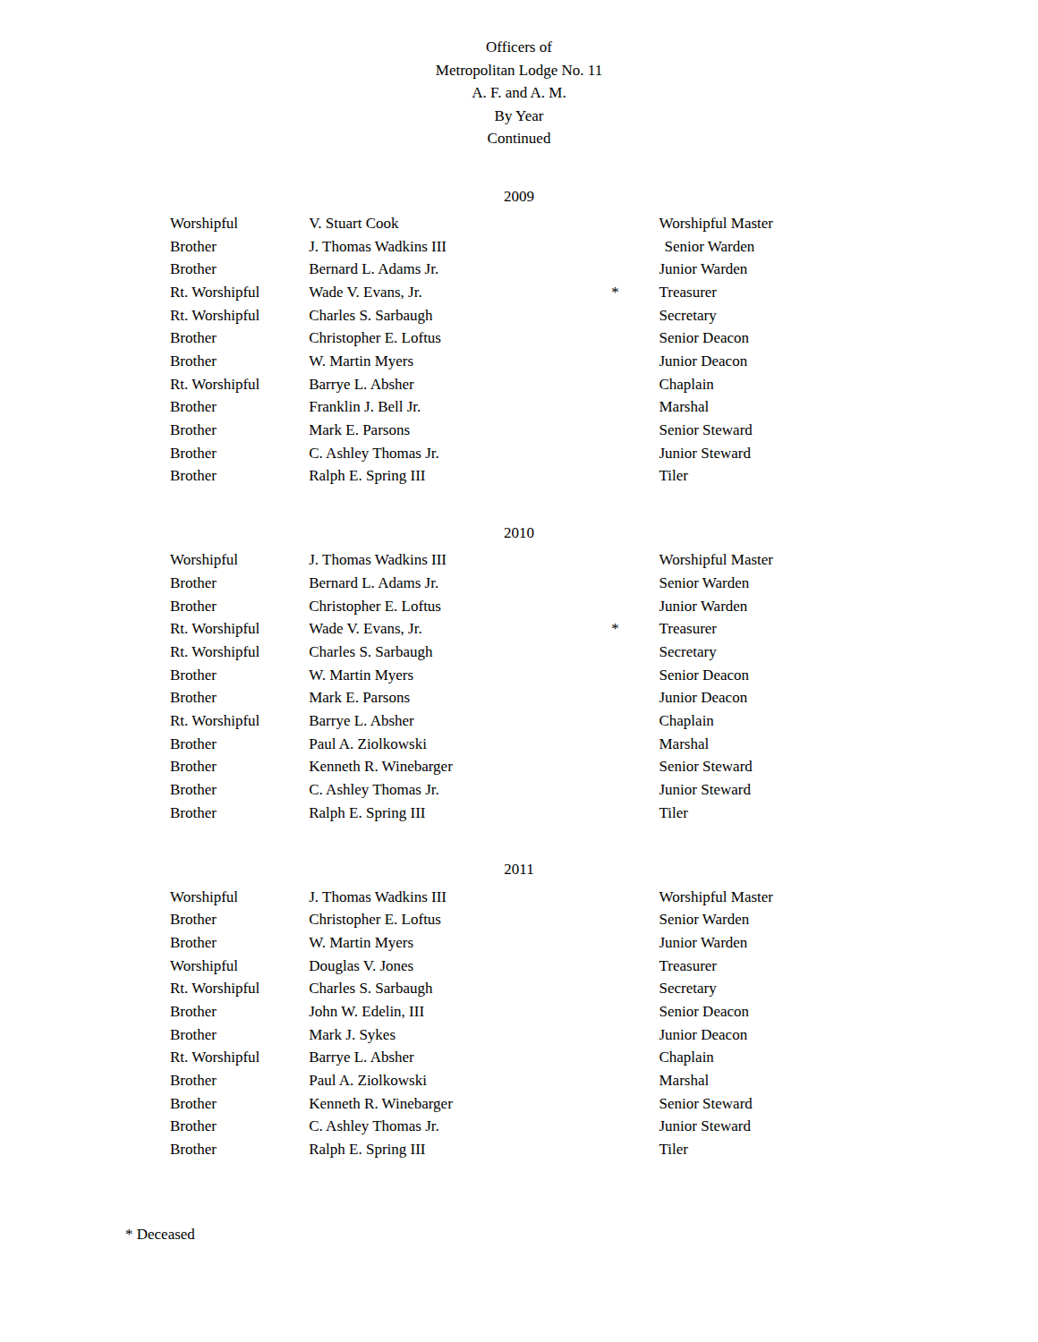Officers of
Metropolitan Lodge No. 11
A. F. and A. M.
By Year
Continued
2009
| Worshipful | V. Stuart Cook | | Worshipful Master |
| Brother | J. Thomas Wadkins III | | Senior Warden |
| Brother | Bernard L. Adams Jr. | | Junior Warden |
| Rt. Worshipful | Wade V. Evans, Jr. | * | Treasurer |
| Rt. Worshipful | Charles S. Sarbaugh | | Secretary |
| Brother | Christopher E. Loftus | | Senior Deacon |
| Brother | W. Martin Myers | | Junior Deacon |
| Rt. Worshipful | Barrye L. Absher | | Chaplain |
| Brother | Franklin J. Bell Jr. | | Marshal |
| Brother | Mark E. Parsons | | Senior Steward |
| Brother | C. Ashley Thomas Jr. | | Junior Steward |
| Brother | Ralph E. Spring III | | Tiler |
2010
| Worshipful | J. Thomas Wadkins III | | Worshipful Master |
| Brother | Bernard L. Adams Jr. | | Senior Warden |
| Brother | Christopher E. Loftus | | Junior Warden |
| Rt. Worshipful | Wade V. Evans, Jr. | * | Treasurer |
| Rt. Worshipful | Charles S. Sarbaugh | | Secretary |
| Brother | W. Martin Myers | | Senior Deacon |
| Brother | Mark E. Parsons | | Junior Deacon |
| Rt. Worshipful | Barrye L. Absher | | Chaplain |
| Brother | Paul A. Ziolkowski | | Marshal |
| Brother | Kenneth R. Winebarger | | Senior Steward |
| Brother | C. Ashley Thomas Jr. | | Junior Steward |
| Brother | Ralph E. Spring III | | Tiler |
2011
| Worshipful | J. Thomas Wadkins III | | Worshipful Master |
| Brother | Christopher E. Loftus | | Senior Warden |
| Brother | W. Martin Myers | | Junior Warden |
| Worshipful | Douglas V. Jones | | Treasurer |
| Rt. Worshipful | Charles S. Sarbaugh | | Secretary |
| Brother | John W. Edelin, III | | Senior Deacon |
| Brother | Mark J. Sykes | | Junior Deacon |
| Rt. Worshipful | Barrye L. Absher | | Chaplain |
| Brother | Paul A. Ziolkowski | | Marshal |
| Brother | Kenneth R. Winebarger | | Senior Steward |
| Brother | C. Ashley Thomas Jr. | | Junior Steward |
| Brother | Ralph E. Spring III | | Tiler |
* Deceased